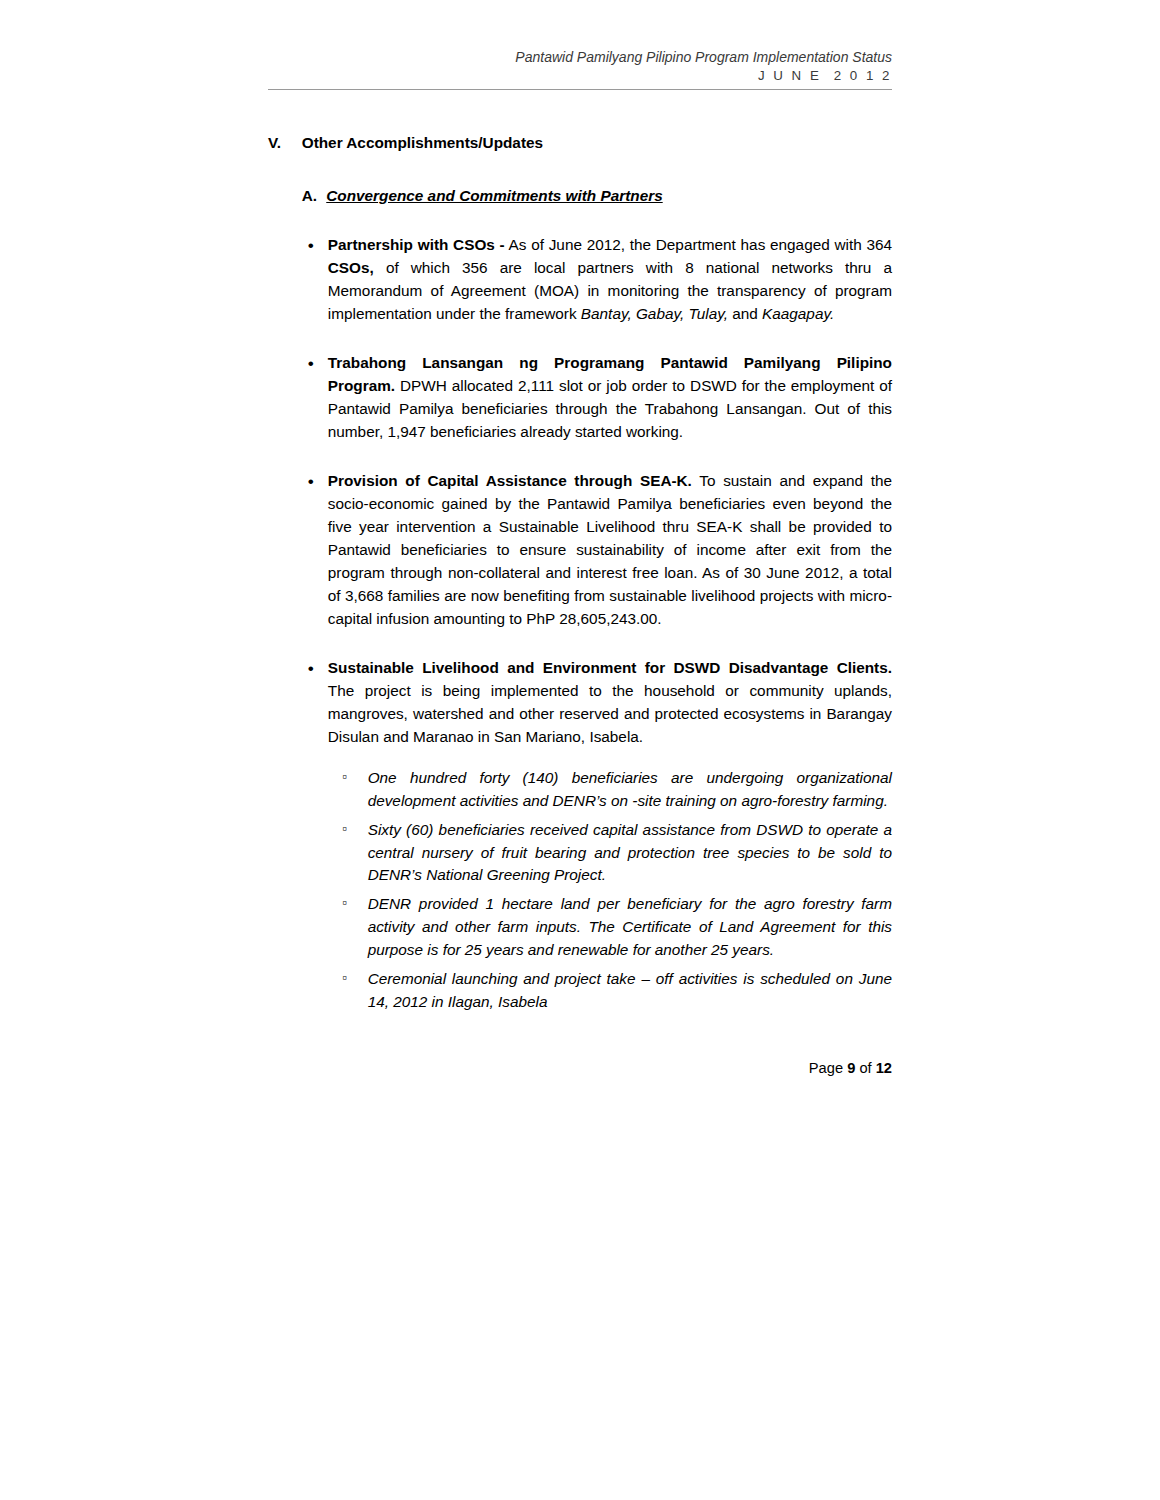Pantawid Pamilyang Pilipino Program Implementation Status
J U N E 2 0 1 2
V. Other Accomplishments/Updates
A. Convergence and Commitments with Partners
Partnership with CSOs - As of June 2012, the Department has engaged with 364 CSOs, of which 356 are local partners with 8 national networks thru a Memorandum of Agreement (MOA) in monitoring the transparency of program implementation under the framework Bantay, Gabay, Tulay, and Kaagapay.
Trabahong Lansangan ng Programang Pantawid Pamilyang Pilipino Program. DPWH allocated 2,111 slot or job order to DSWD for the employment of Pantawid Pamilya beneficiaries through the Trabahong Lansangan. Out of this number, 1,947 beneficiaries already started working.
Provision of Capital Assistance through SEA-K. To sustain and expand the socio-economic gained by the Pantawid Pamilya beneficiaries even beyond the five year intervention a Sustainable Livelihood thru SEA-K shall be provided to Pantawid beneficiaries to ensure sustainability of income after exit from the program through non-collateral and interest free loan. As of 30 June 2012, a total of 3,668 families are now benefiting from sustainable livelihood projects with micro-capital infusion amounting to PhP 28,605,243.00.
Sustainable Livelihood and Environment for DSWD Disadvantage Clients. The project is being implemented to the household or community uplands, mangroves, watershed and other reserved and protected ecosystems in Barangay Disulan and Maranao in San Mariano, Isabela.
One hundred forty (140) beneficiaries are undergoing organizational development activities and DENR’s on -site training on agro-forestry farming.
Sixty (60) beneficiaries received capital assistance from DSWD to operate a central nursery of fruit bearing and protection tree species to be sold to DENR’s National Greening Project.
DENR provided 1 hectare land per beneficiary for the agro forestry farm activity and other farm inputs. The Certificate of Land Agreement for this purpose is for 25 years and renewable for another 25 years.
Ceremonial launching and project take – off activities is scheduled on June 14, 2012 in Ilagan, Isabela
Page 9 of 12